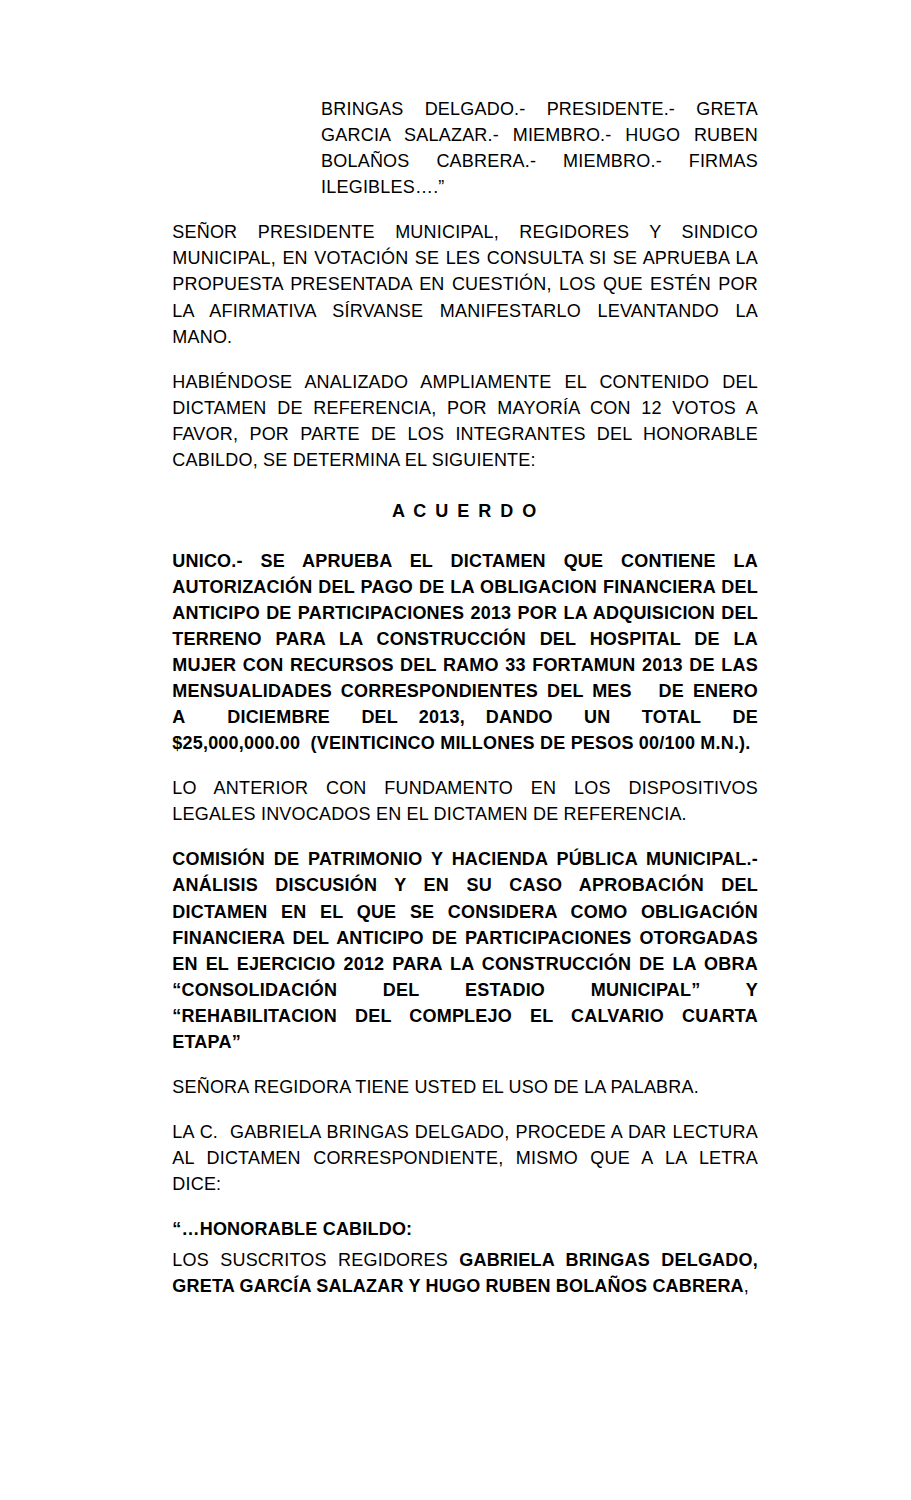BRINGAS DELGADO.- PRESIDENTE.- GRETA GARCIA SALAZAR.- MIEMBRO.- HUGO RUBEN BOLAÑOS CABRERA.- MIEMBRO.- FIRMAS ILEGIBLES….”
SEÑOR PRESIDENTE MUNICIPAL, REGIDORES Y SINDICO MUNICIPAL, EN VOTACIÓN SE LES CONSULTA SI SE APRUEBA LA PROPUESTA PRESENTADA EN CUESTIÓN, LOS QUE ESTÉN POR LA AFIRMATIVA SÍRVANSE MANIFESTARLO LEVANTANDO LA MANO.
HABIÉNDOSE ANALIZADO AMPLIAMENTE EL CONTENIDO DEL DICTAMEN DE REFERENCIA, POR MAYORÍA CON 12 VOTOS A FAVOR, POR PARTE DE LOS INTEGRANTES DEL HONORABLE CABILDO, SE DETERMINA EL SIGUIENTE:
A C U E R D O
UNICO.- SE APRUEBA EL DICTAMEN QUE CONTIENE LA AUTORIZACIÓN DEL PAGO DE LA OBLIGACION FINANCIERA DEL ANTICIPO DE PARTICIPACIONES 2013 POR LA ADQUISICION DEL TERRENO PARA LA CONSTRUCCIÓN DEL HOSPITAL DE LA MUJER CON RECURSOS DEL RAMO 33 FORTAMUN 2013 DE LAS MENSUALIDADES CORRESPONDIENTES DEL MES DE ENERO A DICIEMBRE DEL 2013, DANDO UN TOTAL DE $25,000,000.00 (VEINTICINCO MILLONES DE PESOS 00/100 M.N.).
LO ANTERIOR CON FUNDAMENTO EN LOS DISPOSITIVOS LEGALES INVOCADOS EN EL DICTAMEN DE REFERENCIA.
COMISIÓN DE PATRIMONIO Y HACIENDA PÚBLICA MUNICIPAL.- ANÁLISIS DISCUSIÓN Y EN SU CASO APROBACIÓN DEL DICTAMEN EN EL QUE SE CONSIDERA COMO OBLIGACIÓN FINANCIERA DEL ANTICIPO DE PARTICIPACIONES OTORGADAS EN EL EJERCICIO 2012 PARA LA CONSTRUCCIÓN DE LA OBRA “CONSOLIDACIÓN DEL ESTADIO MUNICIPAL” Y “REHABILITACION DEL COMPLEJO EL CALVARIO CUARTA ETAPA”
SEÑORA REGIDORA TIENE USTED EL USO DE LA PALABRA.
LA C. GABRIELA BRINGAS DELGADO, PROCEDE A DAR LECTURA AL DICTAMEN CORRESPONDIENTE, MISMO QUE A LA LETRA DICE:
“…HONORABLE CABILDO:
LOS SUSCRITOS REGIDORES GABRIELA BRINGAS DELGADO, GRETA GARCÍA SALAZAR Y HUGO RUBEN BOLAÑOS CABRERA,